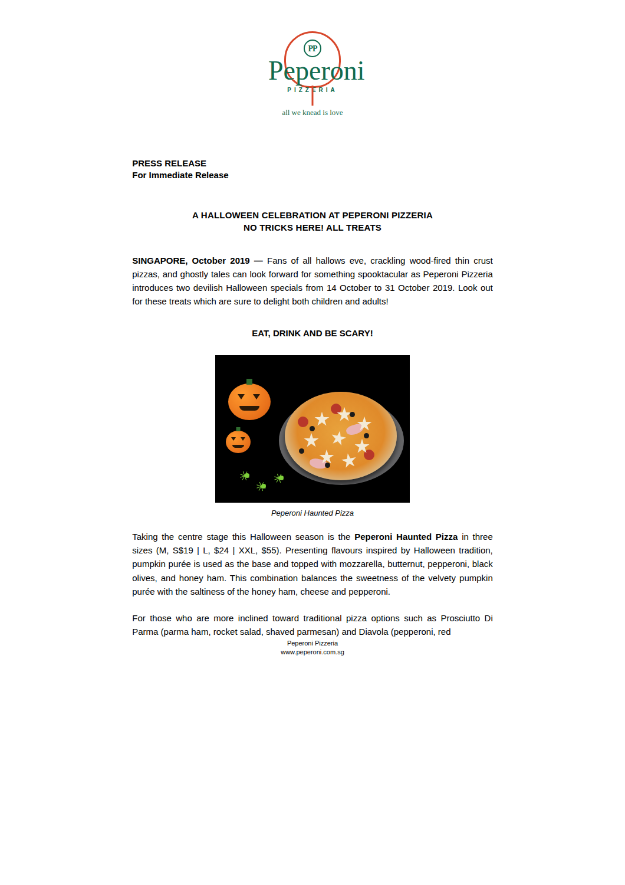PP
Peperoni
PIZZERIA
all we knead is love
PRESS RELEASE
For Immediate Release
A HALLOWEEN CELEBRATION AT PEPERONI PIZZERIA
NO TRICKS HERE! ALL TREATS
SINGAPORE, October 2019 — Fans of all hallows eve, crackling wood-fired thin crust pizzas, and ghostly tales can look forward for something spooktacular as Peperoni Pizzeria introduces two devilish Halloween specials from 14 October to 31 October 2019. Look out for these treats which are sure to delight both children and adults!
EAT, DRINK AND BE SCARY!
Peperoni Haunted Pizza
Taking the centre stage this Halloween season is the Peperoni Haunted Pizza in three sizes (M, S$19 | L, $24 | XXL, $55). Presenting flavours inspired by Halloween tradition, pumpkin purée is used as the base and topped with mozzarella, butternut, pepperoni, black olives, and honey ham. This combination balances the sweetness of the velvety pumpkin purée with the saltiness of the honey ham, cheese and pepperoni.
For those who are more inclined toward traditional pizza options such as Prosciutto Di Parma (parma ham, rocket salad, shaved parmesan) and Diavola (pepperoni, red
Peperoni Pizzeria
www.peperoni.com.sg